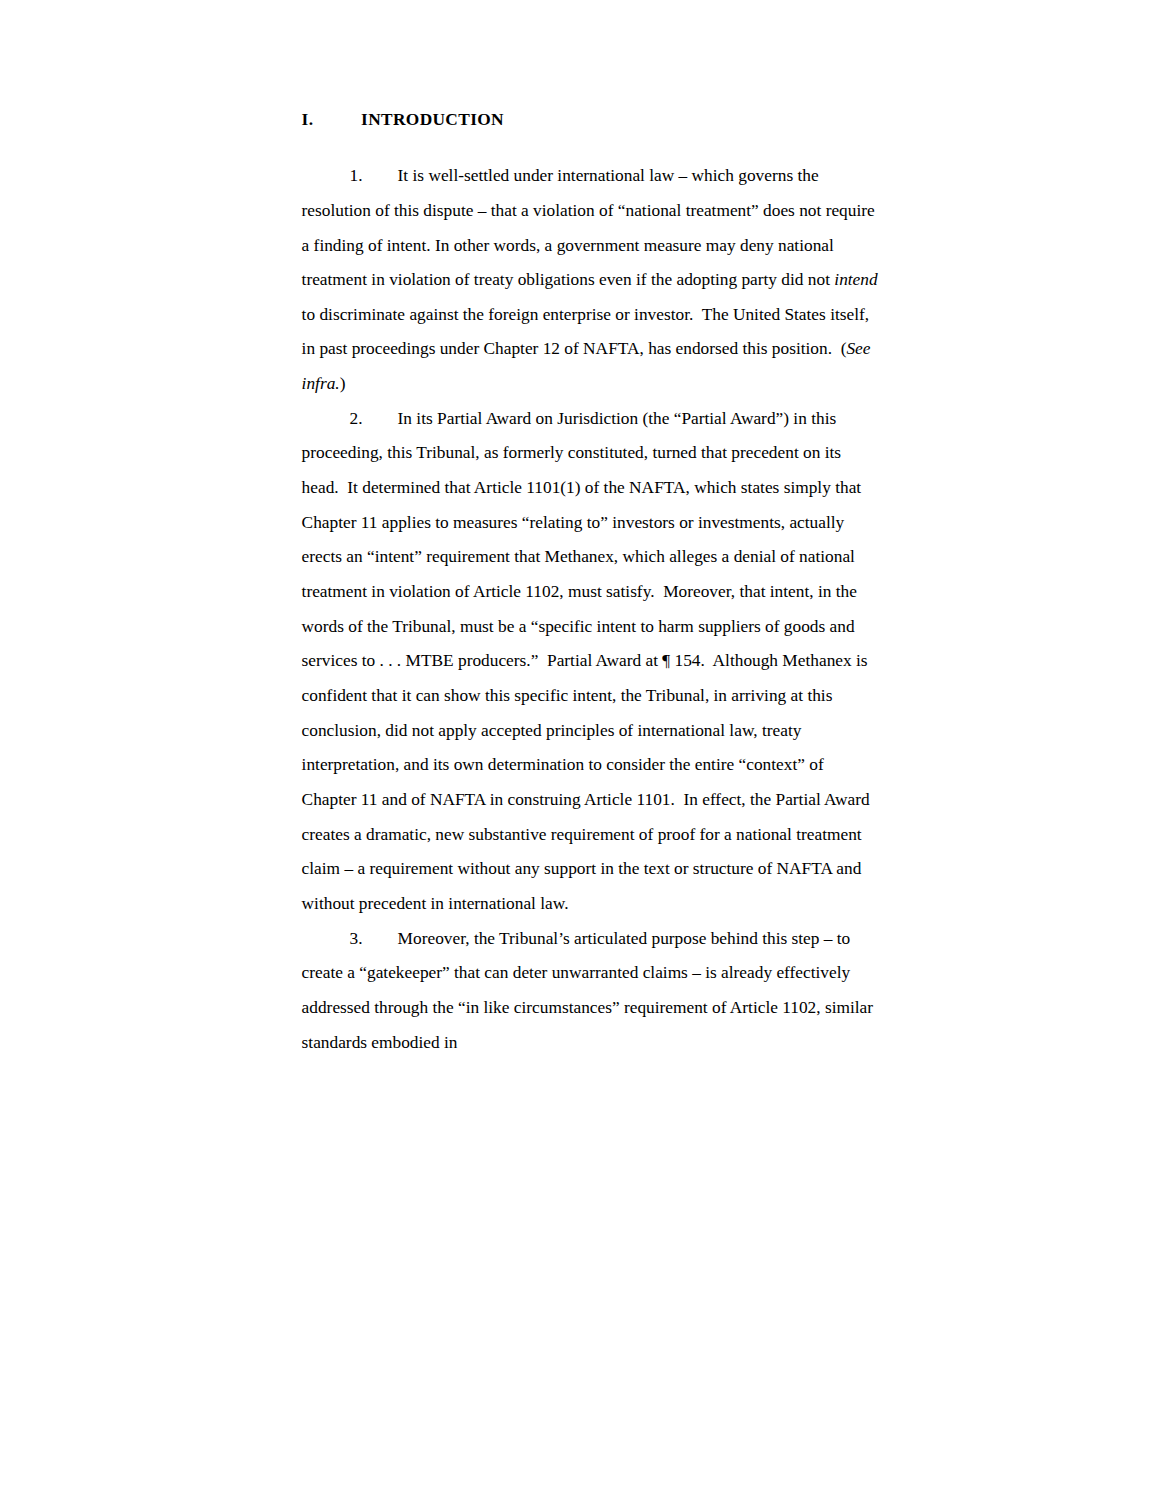I. INTRODUCTION
1. It is well-settled under international law – which governs the resolution of this dispute – that a violation of “national treatment” does not require a finding of intent. In other words, a government measure may deny national treatment in violation of treaty obligations even if the adopting party did not intend to discriminate against the foreign enterprise or investor. The United States itself, in past proceedings under Chapter 12 of NAFTA, has endorsed this position. (See infra.)
2. In its Partial Award on Jurisdiction (the “Partial Award”) in this proceeding, this Tribunal, as formerly constituted, turned that precedent on its head. It determined that Article 1101(1) of the NAFTA, which states simply that Chapter 11 applies to measures “relating to” investors or investments, actually erects an “intent” requirement that Methanex, which alleges a denial of national treatment in violation of Article 1102, must satisfy. Moreover, that intent, in the words of the Tribunal, must be a “specific intent to harm suppliers of goods and services to . . . MTBE producers.” Partial Award at ¶ 154. Although Methanex is confident that it can show this specific intent, the Tribunal, in arriving at this conclusion, did not apply accepted principles of international law, treaty interpretation, and its own determination to consider the entire “context” of Chapter 11 and of NAFTA in construing Article 1101. In effect, the Partial Award creates a dramatic, new substantive requirement of proof for a national treatment claim – a requirement without any support in the text or structure of NAFTA and without precedent in international law.
3. Moreover, the Tribunal’s articulated purpose behind this step – to create a “gatekeeper” that can deter unwarranted claims – is already effectively addressed through the “in like circumstances” requirement of Article 1102, similar standards embodied in